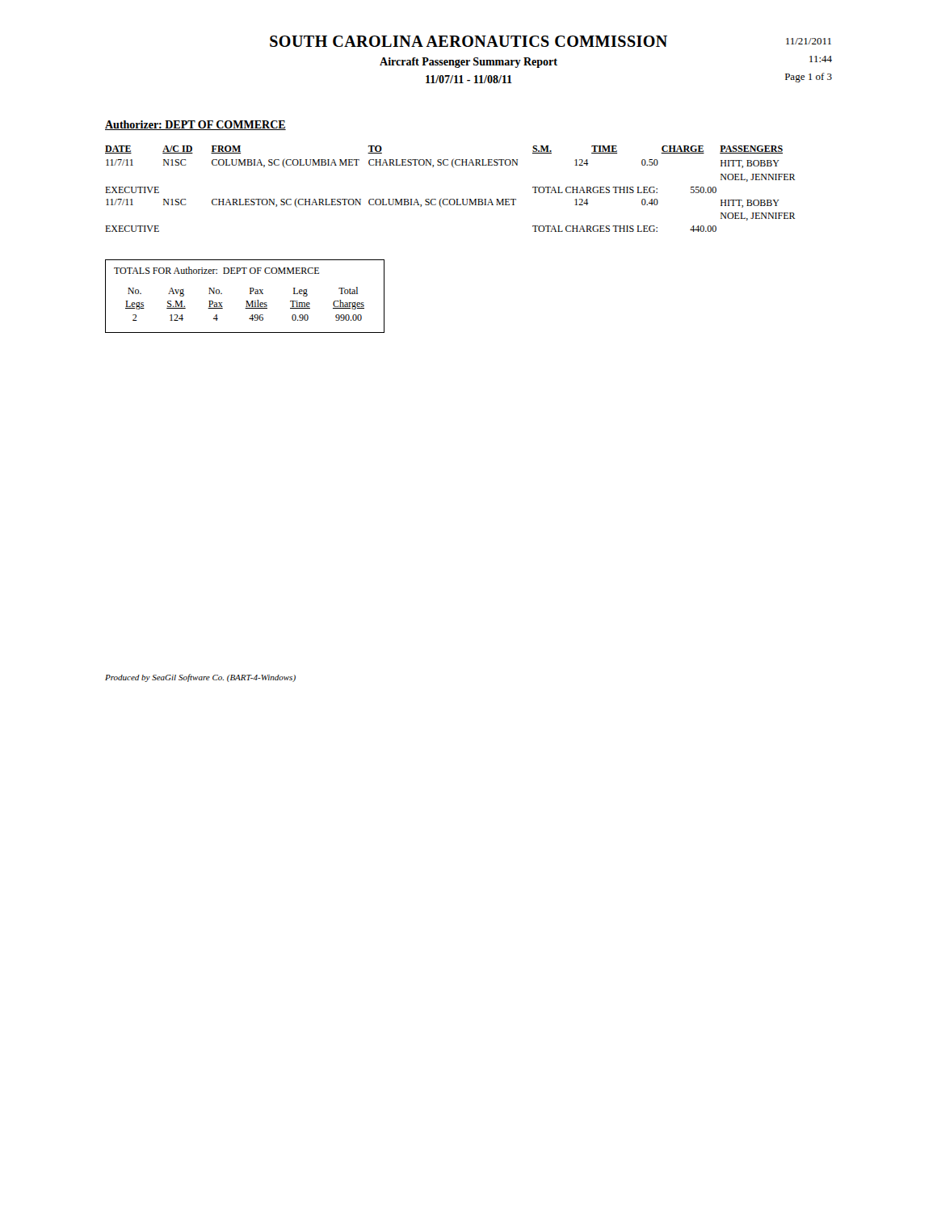11/21/2011
11:44
Page 1 of 3
SOUTH CAROLINA AERONAUTICS COMMISSION
Aircraft Passenger Summary Report
11/07/11 - 11/08/11
Authorizer: DEPT OF COMMERCE
| DATE | A/C ID | FROM | TO | S.M. | TIME | CHARGE | PASSENGERS |
| --- | --- | --- | --- | --- | --- | --- | --- |
| 11/7/11 | N1SC | COLUMBIA, SC (COLUMBIA MET | CHARLESTON, SC (CHARLESTON | 124 | 0.50 | | HITT, BOBBY NOEL, JENNIFER |
| EXECUTIVE | | | | TOTAL CHARGES THIS LEG: | 550.00 | |
| 11/7/11 | N1SC | CHARLESTON, SC (CHARLESTON | COLUMBIA, SC (COLUMBIA MET | 124 | 0.40 | | HITT, BOBBY NOEL, JENNIFER |
| EXECUTIVE | | | | TOTAL CHARGES THIS LEG: | 440.00 | |
TOTALS FOR Authorizer: DEPT OF COMMERCE
| No. Legs | Avg S.M. | No. Pax | Pax Miles | Leg Time | Total Charges |
| --- | --- | --- | --- | --- | --- |
| 2 | 124 | 4 | 496 | 0.90 | 990.00 |
Produced by SeaGil Software Co. (BART-4-Windows)